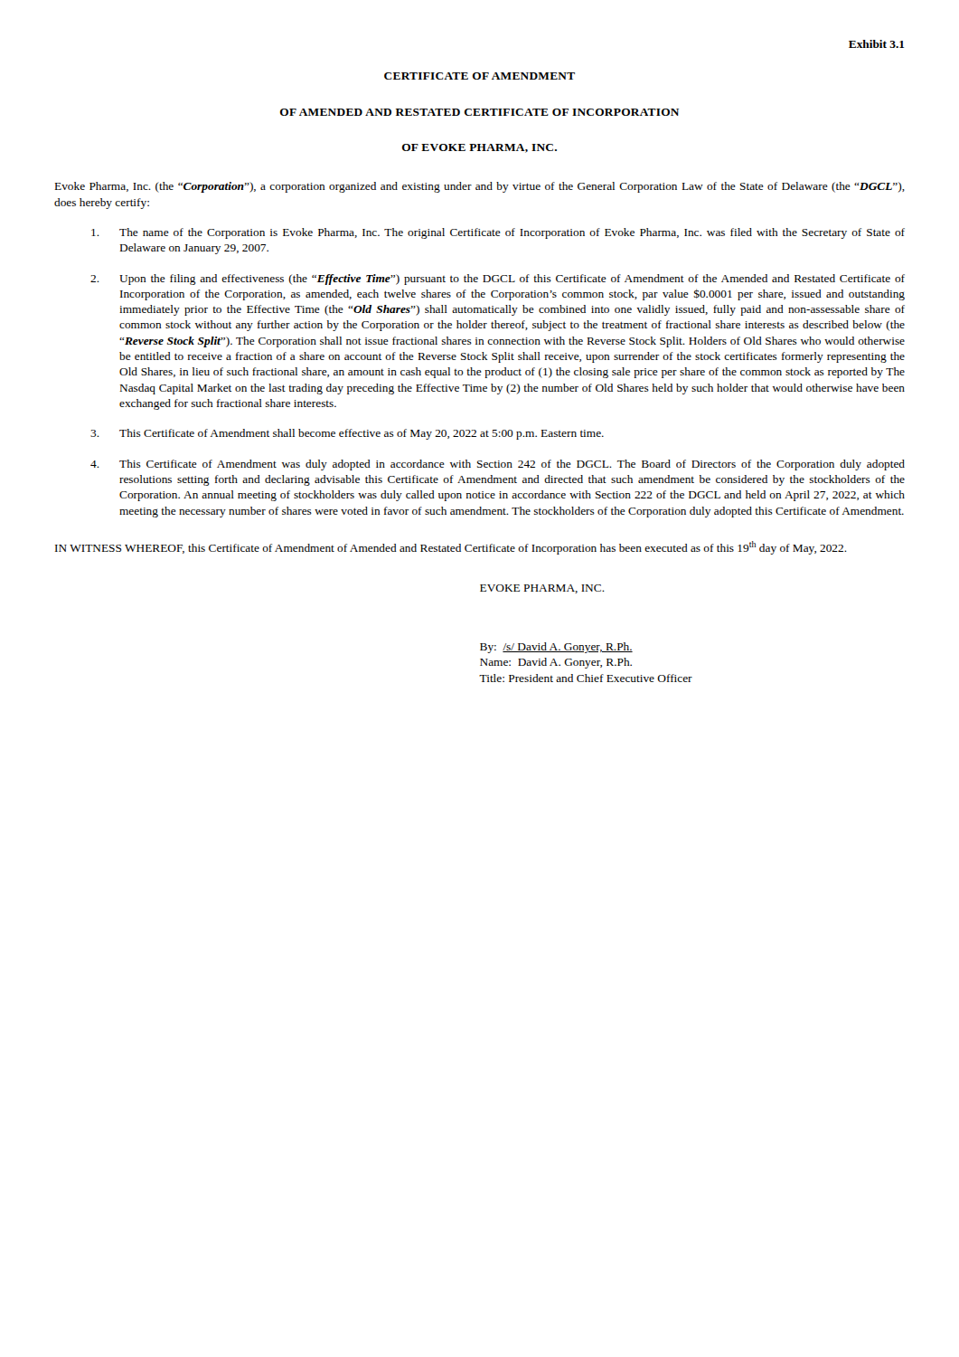Exhibit 3.1
CERTIFICATE OF AMENDMENT
OF AMENDED AND RESTATED CERTIFICATE OF INCORPORATION
OF EVOKE PHARMA, INC.
Evoke Pharma, Inc. (the “Corporation”), a corporation organized and existing under and by virtue of the General Corporation Law of the State of Delaware (the “DGCL”), does hereby certify:
The name of the Corporation is Evoke Pharma, Inc. The original Certificate of Incorporation of Evoke Pharma, Inc. was filed with the Secretary of State of Delaware on January 29, 2007.
Upon the filing and effectiveness (the “Effective Time”) pursuant to the DGCL of this Certificate of Amendment of the Amended and Restated Certificate of Incorporation of the Corporation, as amended, each twelve shares of the Corporation’s common stock, par value $0.0001 per share, issued and outstanding immediately prior to the Effective Time (the “Old Shares”) shall automatically be combined into one validly issued, fully paid and non-assessable share of common stock without any further action by the Corporation or the holder thereof, subject to the treatment of fractional share interests as described below (the “Reverse Stock Split”). The Corporation shall not issue fractional shares in connection with the Reverse Stock Split. Holders of Old Shares who would otherwise be entitled to receive a fraction of a share on account of the Reverse Stock Split shall receive, upon surrender of the stock certificates formerly representing the Old Shares, in lieu of such fractional share, an amount in cash equal to the product of (1) the closing sale price per share of the common stock as reported by The Nasdaq Capital Market on the last trading day preceding the Effective Time by (2) the number of Old Shares held by such holder that would otherwise have been exchanged for such fractional share interests.
This Certificate of Amendment shall become effective as of May 20, 2022 at 5:00 p.m. Eastern time.
This Certificate of Amendment was duly adopted in accordance with Section 242 of the DGCL. The Board of Directors of the Corporation duly adopted resolutions setting forth and declaring advisable this Certificate of Amendment and directed that such amendment be considered by the stockholders of the Corporation. An annual meeting of stockholders was duly called upon notice in accordance with Section 222 of the DGCL and held on April 27, 2022, at which meeting the necessary number of shares were voted in favor of such amendment. The stockholders of the Corporation duly adopted this Certificate of Amendment.
IN WITNESS WHEREOF, this Certificate of Amendment of Amended and Restated Certificate of Incorporation has been executed as of this 19th day of May, 2022.
EVOKE PHARMA, INC.
By: /s/ David A. Gonyer, R.Ph.
Name: David A. Gonyer, R.Ph.
Title: President and Chief Executive Officer